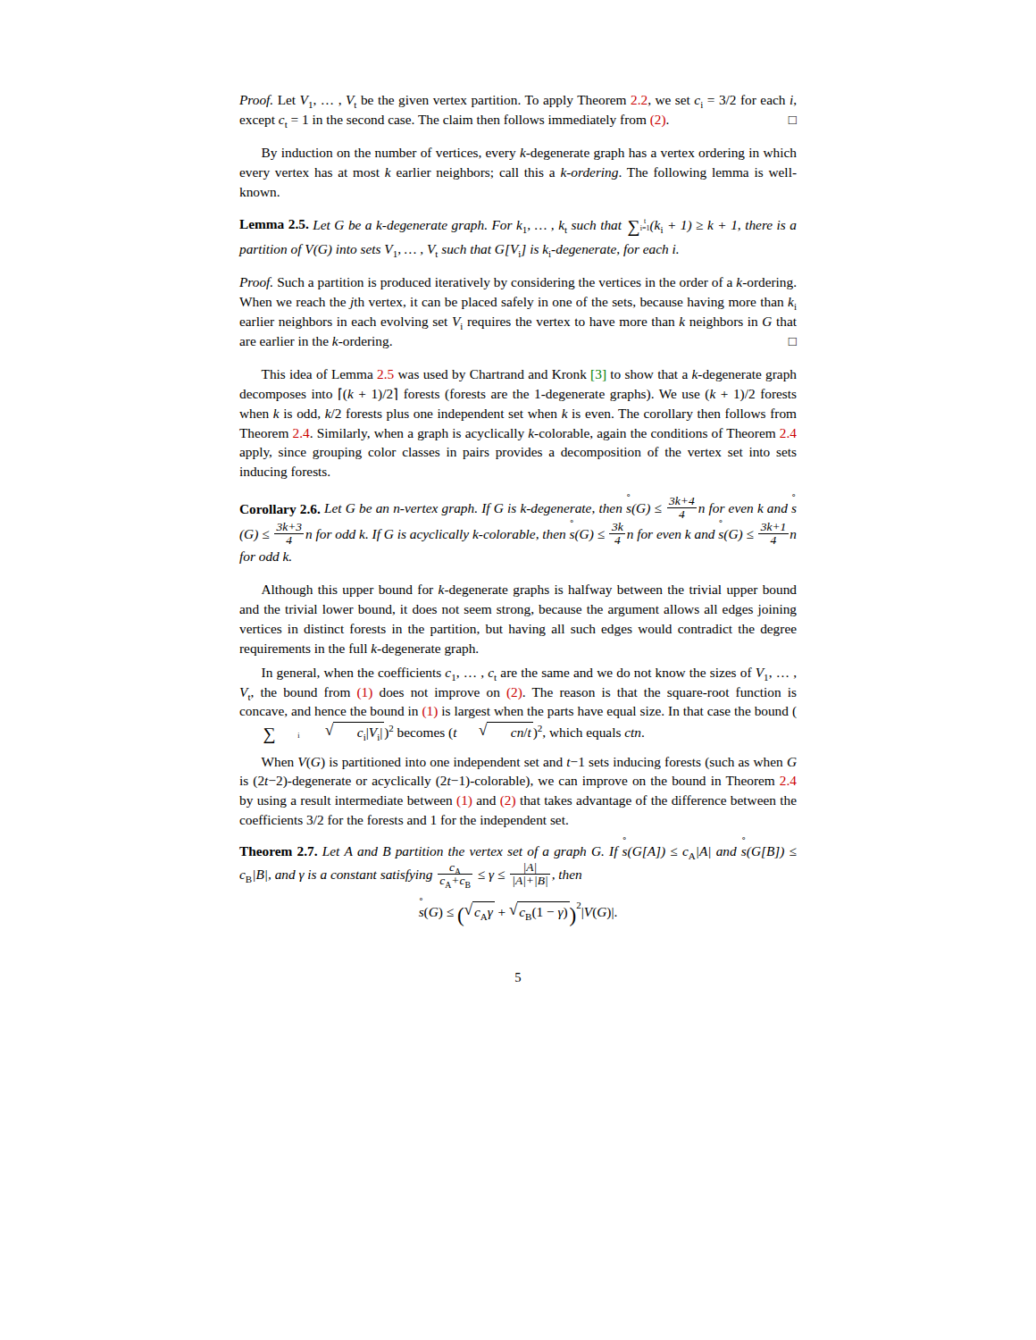Proof. Let V1, … , Vt be the given vertex partition. To apply Theorem 2.2, we set ci = 3/2 for each i, except ct = 1 in the second case. The claim then follows immediately from (2). □
By induction on the number of vertices, every k-degenerate graph has a vertex ordering in which every vertex has at most k earlier neighbors; call this a k-ordering. The following lemma is well-known.
Lemma 2.5. Let G be a k-degenerate graph. For k1, … , kt such that ∑ti=1(ki + 1) ≥ k + 1, there is a partition of V(G) into sets V1, … , Vt such that G[Vi] is ki-degenerate, for each i.
Proof. Such a partition is produced iteratively by considering the vertices in the order of a k-ordering. When we reach the jth vertex, it can be placed safely in one of the sets, because having more than ki earlier neighbors in each evolving set Vi requires the vertex to have more than k neighbors in G that are earlier in the k-ordering. □
This idea of Lemma 2.5 was used by Chartrand and Kronk [3] to show that a k-degenerate graph decomposes into ⌈(k + 1)/2⌉ forests (forests are the 1-degenerate graphs). We use (k + 1)/2 forests when k is odd, k/2 forests plus one independent set when k is even. The corollary then follows from Theorem 2.4. Similarly, when a graph is acyclically k-colorable, again the conditions of Theorem 2.4 apply, since grouping color classes in pairs provides a decomposition of the vertex set into sets inducing forests.
Corollary 2.6. Let G be an n-vertex graph. If G is k-degenerate, then s(G) ≤ 3k+44 n for even k and s(G) ≤ 3k+34 n for odd k. If G is acyclically k-colorable, then s(G) ≤ 3k 4 n for even k and s(G) ≤ 3k+14 n for odd k.
Although this upper bound for k-degenerate graphs is halfway between the trivial upper bound and the trivial lower bound, it does not seem strong, because the argument allows all edges joining vertices in distinct forests in the partition, but having all such edges would contradict the degree requirements in the full k-degenerate graph.
In general, when the coefficients c1, … , ct are the same and we do not know the sizes of V1, … , Vt, the bound from (1) does not improve on (2). The reason is that the square-root function is concave, and hence the bound in (1) is largest when the parts have equal size. In that case the bound (∑ i ci|Vi|)2 becomes (tcn/t)2, which equals ctn.
When V(G) is partitioned into one independent set and t−1 sets inducing forests (such as when G is (2t−2)-degenerate or acyclically (2t−1)-colorable), we can improve on the bound in Theorem 2.4 by using a result intermediate between (1) and (2) that takes advantage of the difference between the coefficients 3/2 for the forests and 1 for the independent set.
Theorem 2.7. Let A and B partition the vertex set of a graph G. If s(G[A]) ≤ cA|A| and s(G[B]) ≤ cB|B|, and γ is a constant satisfying cA cA+cB ≤ γ ≤ |A||A|+|B|, then
s(G) ≤ (cAγ + cB(1 − γ))2|V(G)|.
5